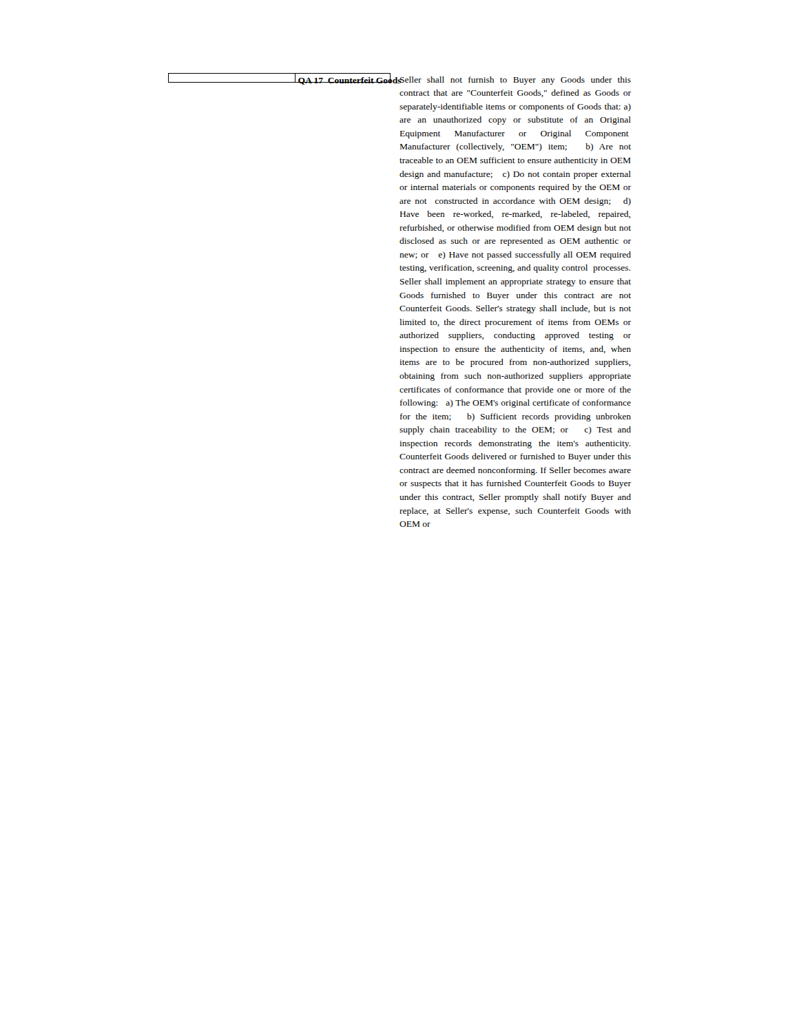| QA 17 Counterfeit Goods | | Seller shall not furnish to Buyer any Goods under this contract that are "Counterfeit Goods," defined as Goods or separately-identifiable items or components of Goods that: a) are an unauthorized copy or substitute of an Original Equipment Manufacturer or Original Component Manufacturer (collectively, "OEM") item; b) Are not traceable to an OEM sufficient to ensure authenticity in OEM design and manufacture; c) Do not contain proper external or internal materials or components required by the OEM or are not constructed in accordance with OEM design; d) Have been re-worked, re-marked, re-labeled, repaired, refurbished, or otherwise modified from OEM design but not disclosed as such or are represented as OEM authentic or new; or e) Have not passed successfully all OEM required testing, verification, screening, and quality control processes. Seller shall implement an appropriate strategy to ensure that Goods furnished to Buyer under this contract are not Counterfeit Goods. Seller's strategy shall include, but is not limited to, the direct procurement of items from OEMs or authorized suppliers, conducting approved testing or inspection to ensure the authenticity of items, and, when items are to be procured from non-authorized suppliers, obtaining from such non-authorized suppliers appropriate certificates of conformance that provide one or more of the following: a) The OEM's original certificate of conformance for the item; b) Sufficient records providing unbroken supply chain traceability to the OEM; or c) Test and inspection records demonstrating the item's authenticity. Counterfeit Goods delivered or furnished to Buyer under this contract are deemed nonconforming. If Seller becomes aware or suspects that it has furnished Counterfeit Goods to Buyer under this contract, Seller promptly shall notify Buyer and replace, at Seller's expense, such Counterfeit Goods with OEM or |